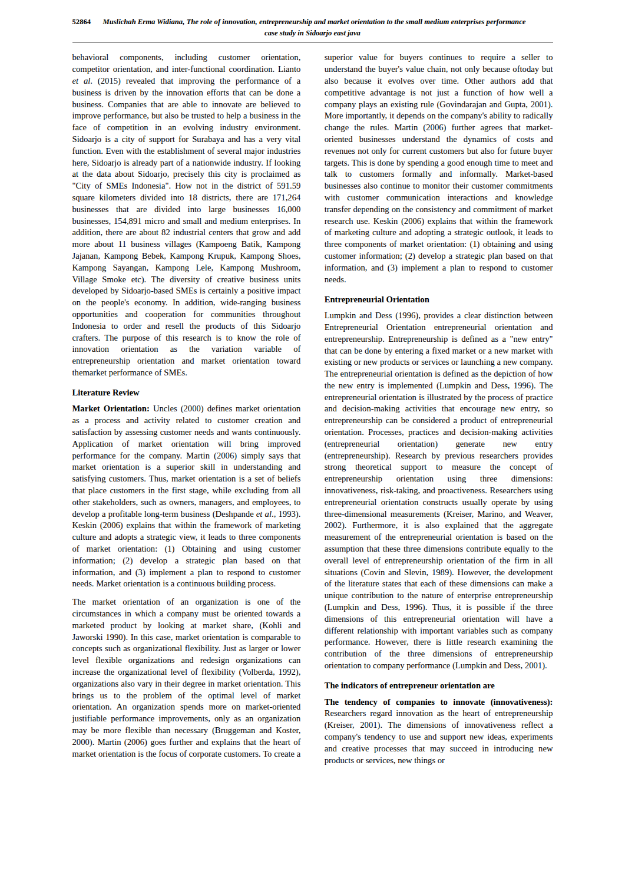52864 Muslichah Erma Widiana, The role of innovation, entrepreneurship and market orientation to the small medium enterprises performance case study in Sidoarjo east java
behavioral components, including customer orientation, competitor orientation, and inter-functional coordination. Lianto et al. (2015) revealed that improving the performance of a business is driven by the innovation efforts that can be done a business. Companies that are able to innovate are believed to improve performance, but also be trusted to help a business in the face of competition in an evolving industry environment. Sidoarjo is a city of support for Surabaya and has a very vital function. Even with the establishment of several major industries here, Sidoarjo is already part of a nationwide industry. If looking at the data about Sidoarjo, precisely this city is proclaimed as "City of SMEs Indonesia". How not in the district of 591.59 square kilometers divided into 18 districts, there are 171,264 businesses that are divided into large businesses 16,000 businesses, 154,891 micro and small and medium enterprises. In addition, there are about 82 industrial centers that grow and add more about 11 business villages (Kampoeng Batik, Kampong Jajanan, Kampong Bebek, Kampong Krupuk, Kampong Shoes, Kampong Sayangan, Kampong Lele, Kampong Mushroom, Village Smoke etc). The diversity of creative business units developed by Sidoarjo-based SMEs is certainly a positive impact on the people's economy. In addition, wide-ranging business opportunities and cooperation for communities throughout Indonesia to order and resell the products of this Sidoarjo crafters. The purpose of this research is to know the role of innovation orientation as the variation variable of entrepreneurship orientation and market orientation toward themarket performance of SMEs.
Literature Review
Market Orientation: Uncles (2000) defines market orientation as a process and activity related to customer creation and satisfaction by assessing customer needs and wants continuously. Application of market orientation will bring improved performance for the company. Martin (2006) simply says that market orientation is a superior skill in understanding and satisfying customers. Thus, market orientation is a set of beliefs that place customers in the first stage, while excluding from all other stakeholders, such as owners, managers, and employees, to develop a profitable long-term business (Deshpande et al., 1993). Keskin (2006) explains that within the framework of marketing culture and adopts a strategic view, it leads to three components of market orientation: (1) Obtaining and using customer information; (2) develop a strategic plan based on that information, and (3) implement a plan to respond to customer needs. Market orientation is a continuous building process.
The market orientation of an organization is one of the circumstances in which a company must be oriented towards a marketed product by looking at market share, (Kohli and Jaworski 1990). In this case, market orientation is comparable to concepts such as organizational flexibility. Just as larger or lower level flexible organizations and redesign organizations can increase the organizational level of flexibility (Volberda, 1992), organizations also vary in their degree in market orientation. This brings us to the problem of the optimal level of market orientation. An organization spends more on market-oriented justifiable performance improvements, only as an organization may be more flexible than necessary (Bruggeman and Koster, 2000). Martin (2006) goes further and explains that the heart of market orientation is the focus of corporate customers. To create a superior value for buyers continues to require a seller to understand the buyer's value chain, not only because oftoday but also because it evolves over time. Other authors add that competitive advantage is not just a function of how well a company plays an existing rule (Govindarajan and Gupta, 2001). More importantly, it depends on the company's ability to radically change the rules. Martin (2006) further agrees that market-oriented businesses understand the dynamics of costs and revenues not only for current customers but also for future buyer targets. This is done by spending a good enough time to meet and talk to customers formally and informally. Market-based businesses also continue to monitor their customer commitments with customer communication interactions and knowledge transfer depending on the consistency and commitment of market research use. Keskin (2006) explains that within the framework of marketing culture and adopting a strategic outlook, it leads to three components of market orientation: (1) obtaining and using customer information; (2) develop a strategic plan based on that information, and (3) implement a plan to respond to customer needs.
Entrepreneurial Orientation
Lumpkin and Dess (1996), provides a clear distinction between Entrepreneurial Orientation entrepreneurial orientation and entrepreneurship. Entrepreneurship is defined as a "new entry" that can be done by entering a fixed market or a new market with existing or new products or services or launching a new company. The entrepreneurial orientation is defined as the depiction of how the new entry is implemented (Lumpkin and Dess, 1996). The entrepreneurial orientation is illustrated by the process of practice and decision-making activities that encourage new entry, so entrepreneurship can be considered a product of entrepreneurial orientation. Processes, practices and decision-making activities (entrepreneurial orientation) generate new entry (entrepreneurship). Research by previous researchers provides strong theoretical support to measure the concept of entrepreneurship orientation using three dimensions: innovativeness, risk-taking, and proactiveness. Researchers using entrepreneurial orientation constructs usually operate by using three-dimensional measurements (Kreiser, Marino, and Weaver, 2002). Furthermore, it is also explained that the aggregate measurement of the entrepreneurial orientation is based on the assumption that these three dimensions contribute equally to the overall level of entrepreneurship orientation of the firm in all situations (Covin and Slevin, 1989). However, the development of the literature states that each of these dimensions can make a unique contribution to the nature of enterprise entrepreneurship (Lumpkin and Dess, 1996). Thus, it is possible if the three dimensions of this entrepreneurial orientation will have a different relationship with important variables such as company performance. However, there is little research examining the contribution of the three dimensions of entrepreneurship orientation to company performance (Lumpkin and Dess, 2001).
The indicators of entrepreneur orientation are
The tendency of companies to innovate (innovativeness): Researchers regard innovation as the heart of entrepreneurship (Kreiser, 2001). The dimensions of innovativeness reflect a company's tendency to use and support new ideas, experiments and creative processes that may succeed in introducing new products or services, new things or